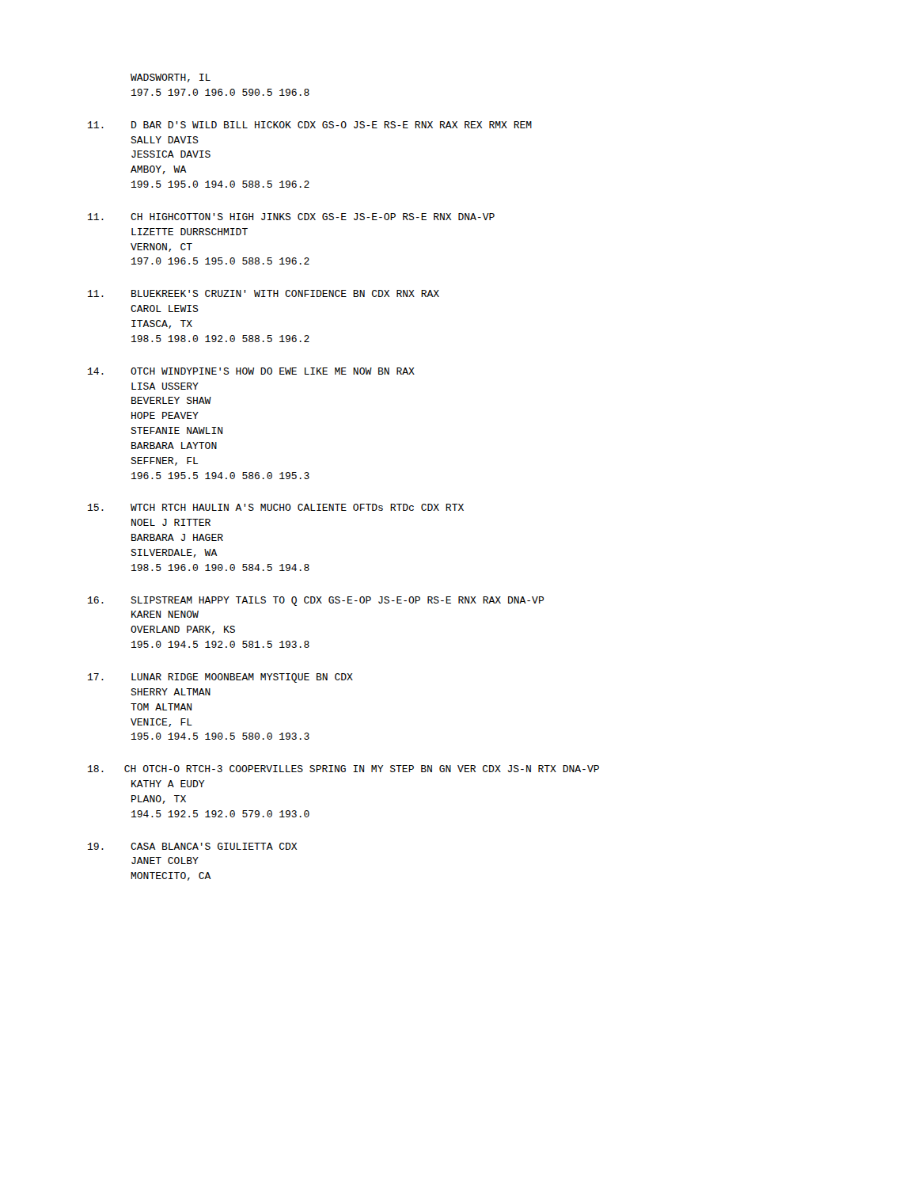WADSWORTH, IL
197.5 197.0 196.0 590.5 196.8
11.
D BAR D'S WILD BILL HICKOK CDX GS-O JS-E RS-E RNX RAX REX RMX REM
SALLY DAVIS
JESSICA DAVIS
AMBOY, WA
199.5 195.0 194.0 588.5 196.2
11.
CH HIGHCOTTON'S HIGH JINKS CDX GS-E JS-E-OP RS-E RNX DNA-VP
LIZETTE DURRSCHMIDT
VERNON, CT
197.0 196.5 195.0 588.5 196.2
11.
BLUEKREEK'S CRUZIN' WITH CONFIDENCE BN CDX RNX RAX
CAROL LEWIS
ITASCA, TX
198.5 198.0 192.0 588.5 196.2
14.
OTCH WINDYPINE'S HOW DO EWE LIKE ME NOW BN RAX
LISA USSERY
BEVERLEY SHAW
HOPE PEAVEY
STEFANIE NAWLIN
BARBARA LAYTON
SEFFNER, FL
196.5 195.5 194.0 586.0 195.3
15.
WTCH RTCH HAULIN A'S MUCHO CALIENTE OFTDs RTDc CDX RTX
NOEL J RITTER
BARBARA J HAGER
SILVERDALE, WA
198.5 196.0 190.0 584.5 194.8
16.
SLIPSTREAM HAPPY TAILS TO Q CDX GS-E-OP JS-E-OP RS-E RNX RAX DNA-VP
KAREN NENOW
OVERLAND PARK, KS
195.0 194.5 192.0 581.5 193.8
17.
LUNAR RIDGE MOONBEAM MYSTIQUE BN CDX
SHERRY ALTMAN
TOM ALTMAN
VENICE, FL
195.0 194.5 190.5 580.0 193.3
18. CH OTCH-O RTCH-3 COOPERVILLES SPRING IN MY STEP BN GN VER CDX JS-N RTX DNA-VP
KATHY A EUDY
PLANO, TX
194.5 192.5 192.0 579.0 193.0
19.
CASA BLANCA'S GIULIETTA CDX
JANET COLBY
MONTECITO, CA